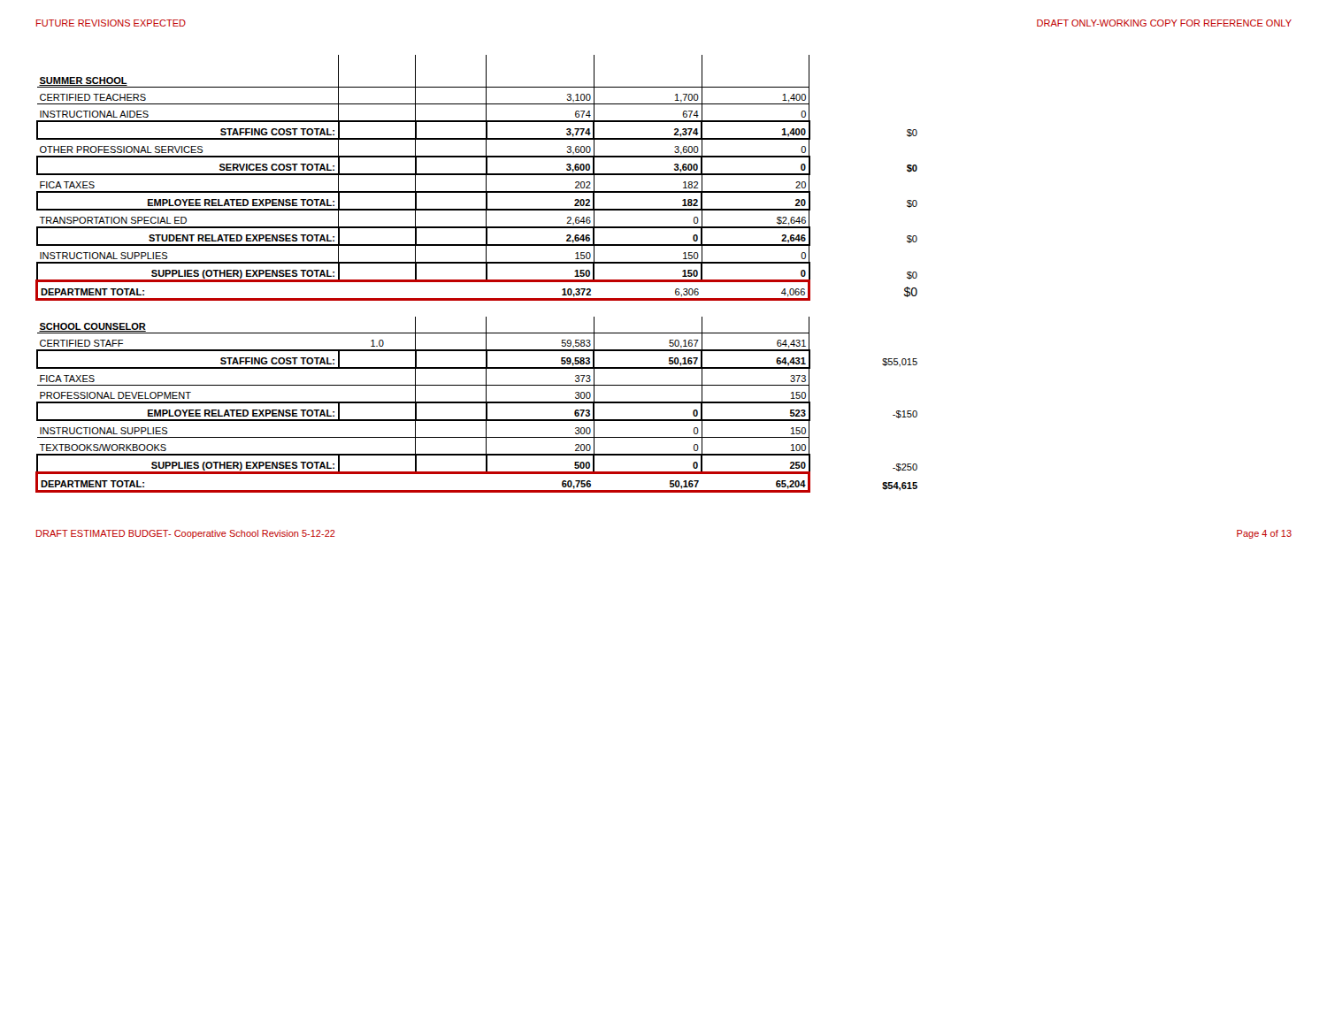FUTURE REVISIONS EXPECTED DRAFT ONLY-WORKING COPY FOR REFERENCE ONLY
| SUMMER SCHOOL | | | | | | |
| CERTIFIED TEACHERS | | | 3,100 | 1,700 | 1,400 | |
| INSTRUCTIONAL AIDES | | | 674 | 674 | 0 | |
| STAFFING COST TOTAL: | | | 3,774 | 2,374 | 1,400 | $0 |
| OTHER PROFESSIONAL SERVICES | | | 3,600 | 3,600 | 0 | |
| SERVICES COST TOTAL: | | | 3,600 | 3,600 | 0 | $0 |
| FICA TAXES | | | 202 | 182 | 20 | |
| EMPLOYEE RELATED EXPENSE TOTAL: | | | 202 | 182 | 20 | $0 |
| TRANSPORTATION SPECIAL ED | | | 2,646 | 0 | $2,646 | |
| STUDENT RELATED EXPENSES TOTAL: | | | 2,646 | 0 | 2,646 | $0 |
| INSTRUCTIONAL SUPPLIES | | | 150 | 150 | 0 | |
| SUPPLIES (OTHER) EXPENSES TOTAL: | | | 150 | 150 | 0 | $0 |
| DEPARTMENT TOTAL: | | | 10,372 | 6,306 | 4,066 | $0 |
| SCHOOL COUNSELOR | | | | | | |
| CERTIFIED STAFF | 1.0 | | 59,583 | 50,167 | 64,431 | |
| STAFFING COST TOTAL: | | | 59,583 | 50,167 | 64,431 | $55,015 |
| FICA TAXES | | | 373 | | 373 | |
| PROFESSIONAL DEVELOPMENT | | | 300 | | 150 | |
| EMPLOYEE RELATED EXPENSE TOTAL: | | | 673 | 0 | 523 | -$150 |
| INSTRUCTIONAL SUPPLIES | | | 300 | 0 | 150 | |
| TEXTBOOKS/WORKBOOKS | | | 200 | 0 | 100 | |
| SUPPLIES (OTHER) EXPENSES TOTAL: | | | 500 | 0 | 250 | -$250 |
| DEPARTMENT TOTAL: | | | 60,756 | 50,167 | 65,204 | $54,615 |
DRAFT ESTIMATED BUDGET- Cooperative School Revision 5-12-22 Page 4 of 13